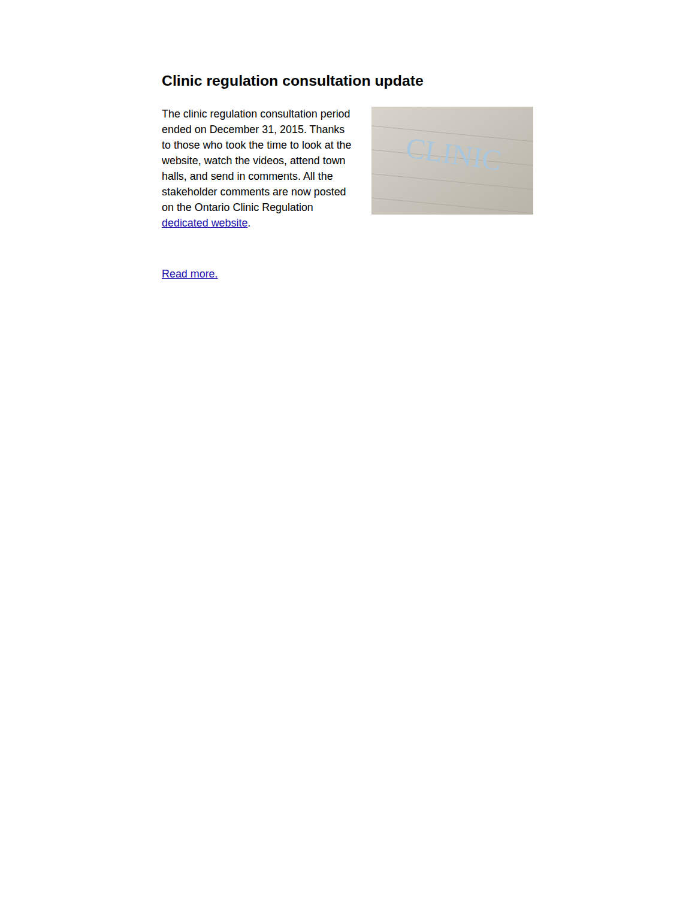Clinic regulation consultation update
The clinic regulation consultation period ended on December 31, 2015. Thanks to those who took the time to look at the website, watch the videos, attend town halls, and send in comments. All the stakeholder comments are now posted on the Ontario Clinic Regulation dedicated website.
Read more.